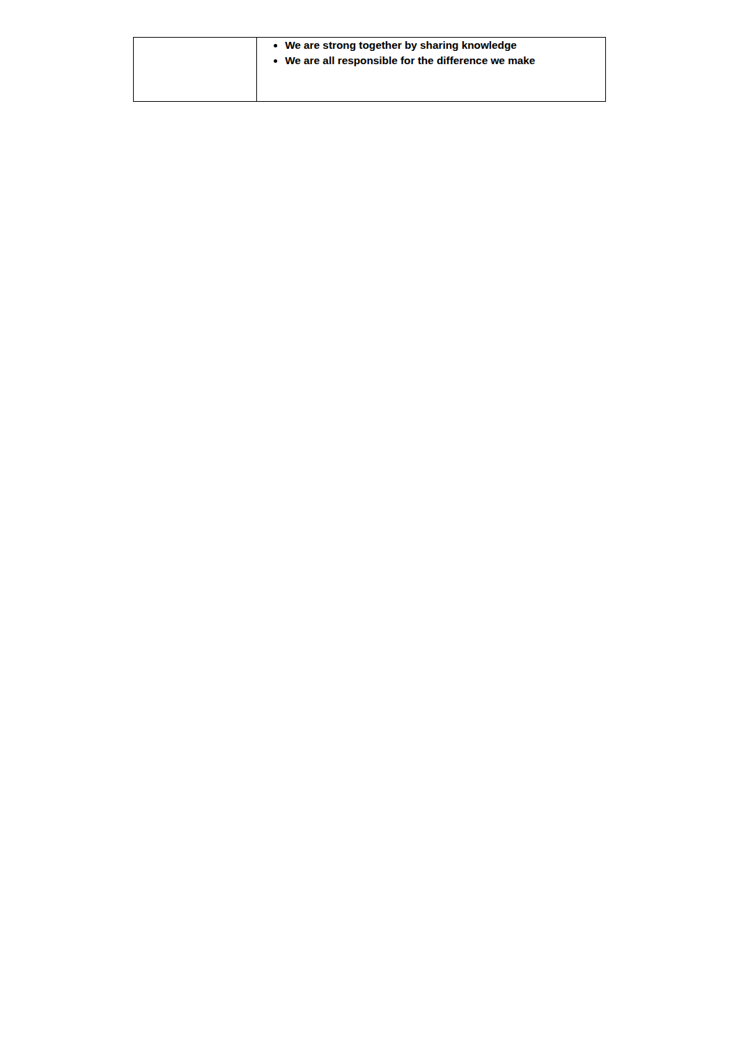| | We are strong together by sharing knowledge We are all responsible for the difference we make |